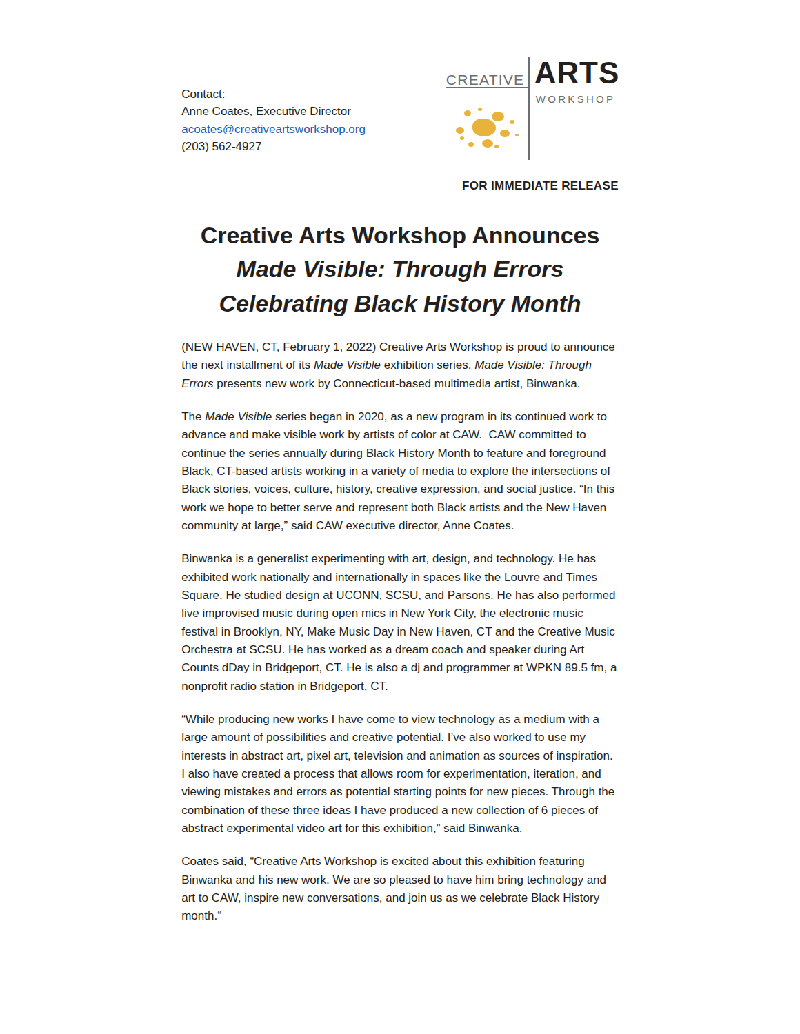Contact:
Anne Coates, Executive Director
acoates@creativeartsworkshop.org
(203) 562-4927
Creative
Arts
Workshop
FOR IMMEDIATE RELEASE
Creative Arts Workshop Announces Made Visible: Through Errors Celebrating Black History Month
(NEW HAVEN, CT, February 1, 2022) Creative Arts Workshop is proud to announce the next installment of its Made Visible exhibition series. Made Visible: Through Errors presents new work by Connecticut-based multimedia artist, Binwanka.
The Made Visible series began in 2020, as a new program in its continued work to advance and make visible work by artists of color at CAW. CAW committed to continue the series annually during Black History Month to feature and foreground Black, CT-based artists working in a variety of media to explore the intersections of Black stories, voices, culture, history, creative expression, and social justice. “In this work we hope to better serve and represent both Black artists and the New Haven community at large,” said CAW executive director, Anne Coates.
Binwanka is a generalist experimenting with art, design, and technology. He has exhibited work nationally and internationally in spaces like the Louvre and Times Square. He studied design at UCONN, SCSU, and Parsons. He has also performed live improvised music during open mics in New York City, the electronic music festival in Brooklyn, NY, Make Music Day in New Haven, CT and the Creative Music Orchestra at SCSU. He has worked as a dream coach and speaker during Art Counts dDay in Bridgeport, CT. He is also a dj and programmer at WPKN 89.5 fm, a nonprofit radio station in Bridgeport, CT.
“While producing new works I have come to view technology as a medium with a large amount of possibilities and creative potential. I’ve also worked to use my interests in abstract art, pixel art, television and animation as sources of inspiration. I also have created a process that allows room for experimentation, iteration, and viewing mistakes and errors as potential starting points for new pieces. Through the combination of these three ideas I have produced a new collection of 6 pieces of abstract experimental video art for this exhibition,” said Binwanka.
Coates said, “Creative Arts Workshop is excited about this exhibition featuring Binwanka and his new work. We are so pleased to have him bring technology and art to CAW, inspire new conversations, and join us as we celebrate Black History month.“